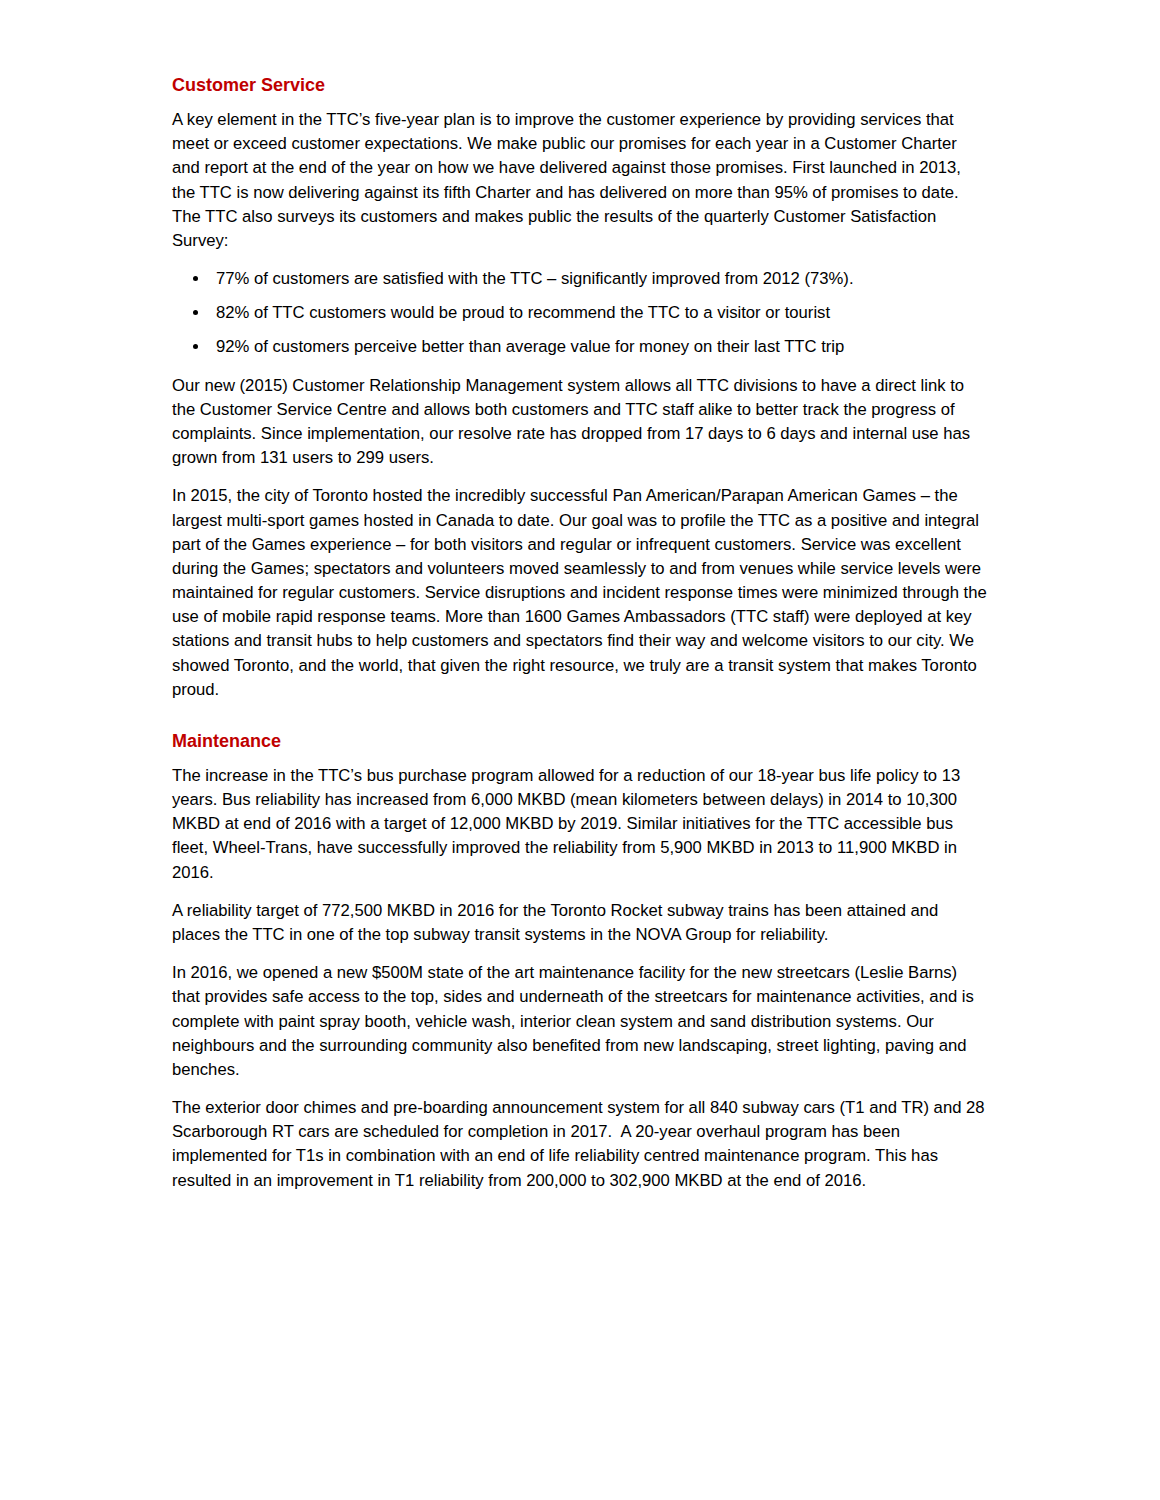Customer Service
A key element in the TTC’s five-year plan is to improve the customer experience by providing services that meet or exceed customer expectations. We make public our promises for each year in a Customer Charter and report at the end of the year on how we have delivered against those promises. First launched in 2013, the TTC is now delivering against its fifth Charter and has delivered on more than 95% of promises to date. The TTC also surveys its customers and makes public the results of the quarterly Customer Satisfaction Survey:
77% of customers are satisfied with the TTC – significantly improved from 2012 (73%).
82% of TTC customers would be proud to recommend the TTC to a visitor or tourist
92% of customers perceive better than average value for money on their last TTC trip
Our new (2015) Customer Relationship Management system allows all TTC divisions to have a direct link to the Customer Service Centre and allows both customers and TTC staff alike to better track the progress of complaints. Since implementation, our resolve rate has dropped from 17 days to 6 days and internal use has grown from 131 users to 299 users.
In 2015, the city of Toronto hosted the incredibly successful Pan American/Parapan American Games – the largest multi-sport games hosted in Canada to date. Our goal was to profile the TTC as a positive and integral part of the Games experience – for both visitors and regular or infrequent customers. Service was excellent during the Games; spectators and volunteers moved seamlessly to and from venues while service levels were maintained for regular customers. Service disruptions and incident response times were minimized through the use of mobile rapid response teams. More than 1600 Games Ambassadors (TTC staff) were deployed at key stations and transit hubs to help customers and spectators find their way and welcome visitors to our city. We showed Toronto, and the world, that given the right resource, we truly are a transit system that makes Toronto proud.
Maintenance
The increase in the TTC’s bus purchase program allowed for a reduction of our 18-year bus life policy to 13 years. Bus reliability has increased from 6,000 MKBD (mean kilometers between delays) in 2014 to 10,300 MKBD at end of 2016 with a target of 12,000 MKBD by 2019. Similar initiatives for the TTC accessible bus fleet, Wheel-Trans, have successfully improved the reliability from 5,900 MKBD in 2013 to 11,900 MKBD in 2016.
A reliability target of 772,500 MKBD in 2016 for the Toronto Rocket subway trains has been attained and places the TTC in one of the top subway transit systems in the NOVA Group for reliability.
In 2016, we opened a new $500M state of the art maintenance facility for the new streetcars (Leslie Barns) that provides safe access to the top, sides and underneath of the streetcars for maintenance activities, and is complete with paint spray booth, vehicle wash, interior clean system and sand distribution systems. Our neighbours and the surrounding community also benefited from new landscaping, street lighting, paving and benches.
The exterior door chimes and pre-boarding announcement system for all 840 subway cars (T1 and TR) and 28 Scarborough RT cars are scheduled for completion in 2017. A 20-year overhaul program has been implemented for T1s in combination with an end of life reliability centred maintenance program. This has resulted in an improvement in T1 reliability from 200,000 to 302,900 MKBD at the end of 2016.